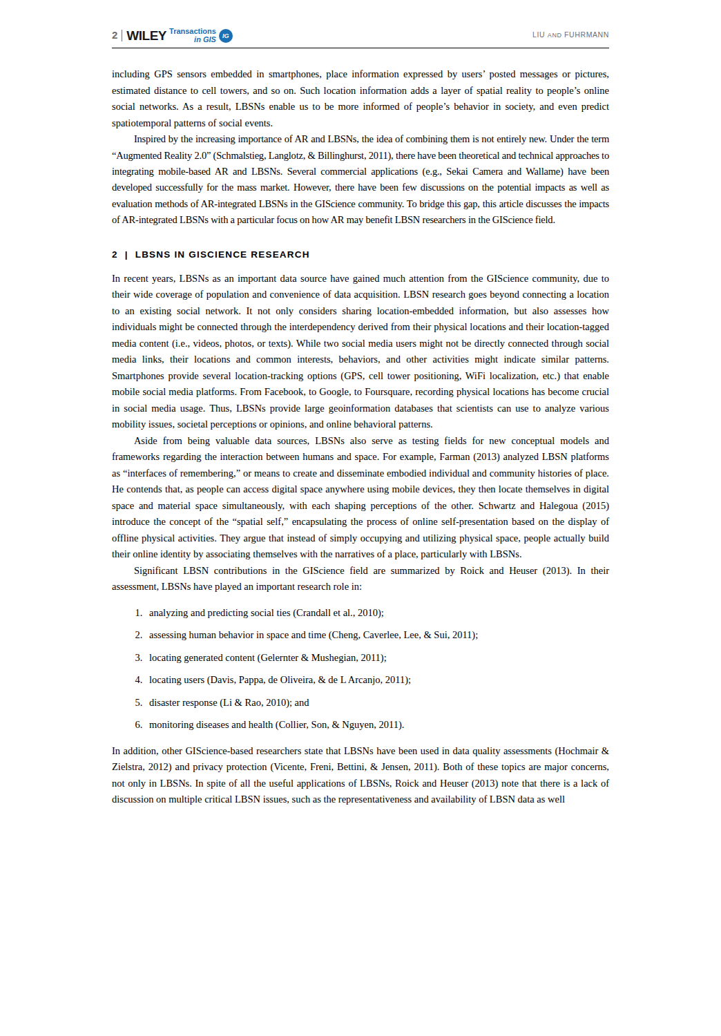2
WILEY Transactionsin GIS IG
Liu and Fuhrmann
including GPS sensors embedded in smartphones, place information expressed by users’ posted messages or pictures, estimated distance to cell towers, and so on. Such location information adds a layer of spatial reality to people’s online social networks. As a result, LBSNs enable us to be more informed of people’s behavior in society, and even predict spatiotemporal patterns of social events.
Inspired by the increasing importance of AR and LBSNs, the idea of combining them is not entirely new. Under the term “Augmented Reality 2.0” (Schmalstieg, Langlotz, & Billinghurst, 2011), there have been theoretical and technical approaches to integrating mobile-based AR and LBSNs. Several commercial applications (e.g., Sekai Camera and Wallame) have been developed successfully for the mass market. However, there have been few discussions on the potential impacts as well as evaluation methods of AR-integrated LBSNs in the GIScience community. To bridge this gap, this article discusses the impacts of AR-integrated LBSNs with a particular focus on how AR may benefit LBSN researchers in the GIScience field.
2|LBSNS IN GISCIENCE RESEARCH
In recent years, LBSNs as an important data source have gained much attention from the GIScience community, due to their wide coverage of population and convenience of data acquisition. LBSN research goes beyond connecting a location to an existing social network. It not only considers sharing location-embedded information, but also assesses how individuals might be connected through the interdependency derived from their physical locations and their location-tagged media content (i.e., videos, photos, or texts). While two social media users might not be directly connected through social media links, their locations and common interests, behaviors, and other activities might indicate similar patterns. Smartphones provide several location-tracking options (GPS, cell tower positioning, WiFi localization, etc.) that enable mobile social media platforms. From Facebook, to Google, to Foursquare, recording physical locations has become crucial in social media usage. Thus, LBSNs provide large geoinformation databases that scientists can use to analyze various mobility issues, societal perceptions or opinions, and online behavioral patterns.
Aside from being valuable data sources, LBSNs also serve as testing fields for new conceptual models and frameworks regarding the interaction between humans and space. For example, Farman (2013) analyzed LBSN platforms as “interfaces of remembering,” or means to create and disseminate embodied individual and community histories of place. He contends that, as people can access digital space anywhere using mobile devices, they then locate themselves in digital space and material space simultaneously, with each shaping perceptions of the other. Schwartz and Halegoua (2015) introduce the concept of the “spatial self,” encapsulating the process of online self-presentation based on the display of offline physical activities. They argue that instead of simply occupying and utilizing physical space, people actually build their online identity by associating themselves with the narratives of a place, particularly with LBSNs.
Significant LBSN contributions in the GIScience field are summarized by Roick and Heuser (2013). In their assessment, LBSNs have played an important research role in:
analyzing and predicting social ties (Crandall et al., 2010);
assessing human behavior in space and time (Cheng, Caverlee, Lee, & Sui, 2011);
locating generated content (Gelernter & Mushegian, 2011);
locating users (Davis, Pappa, de Oliveira, & de L Arcanjo, 2011);
disaster response (Li & Rao, 2010); and
monitoring diseases and health (Collier, Son, & Nguyen, 2011).
In addition, other GIScience-based researchers state that LBSNs have been used in data quality assessments (Hochmair & Zielstra, 2012) and privacy protection (Vicente, Freni, Bettini, & Jensen, 2011). Both of these topics are major concerns, not only in LBSNs. In spite of all the useful applications of LBSNs, Roick and Heuser (2013) note that there is a lack of discussion on multiple critical LBSN issues, such as the representativeness and availability of LBSN data as well